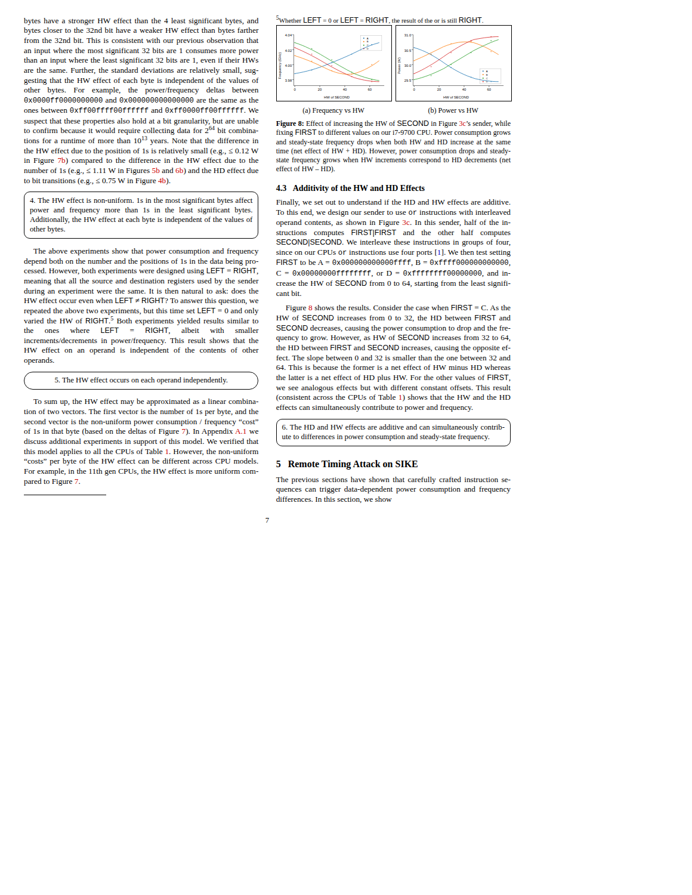bytes have a stronger HW effect than the 4 least significant bytes, and bytes closer to the 32nd bit have a weaker HW effect than bytes farther from the 32nd bit. This is consistent with our previous observation that an input where the most significant 32 bits are 1 consumes more power than an input where the least significant 32 bits are 1, even if their HWs are the same. Further, the standard deviations are relatively small, suggesting that the HW effect of each byte is independent of the values of other bytes. For example, the power/frequency deltas between 0x0000ff0000000000 and 0x000000000000000 are the same as the ones between 0xff00ffff00ffffff and 0xff0000ff00ffffff. We suspect that these properties also hold at a bit granularity, but are unable to confirm because it would require collecting data for 264 bit combinations for a runtime of more than 1013 years. Note that the difference in the HW effect due to the position of 1s is relatively small (e.g., ≤ 0.12 W in Figure 7b) compared to the difference in the HW effect due to the number of 1s (e.g., ≤ 1.11 W in Figures 5b and 6b) and the HD effect due to bit transitions (e.g., ≤ 0.75 W in Figure 4b).
4. The HW effect is non-uniform. 1s in the most significant bytes affect power and frequency more than 1s in the least significant bytes. Additionally, the HW effect at each byte is independent of the values of other bytes.
The above experiments show that power consumption and frequency depend both on the number and the positions of 1s in the data being processed. However, both experiments were designed using LEFT = RIGHT, meaning that all the source and destination registers used by the sender during an experiment were the same. It is then natural to ask: does the HW effect occur even when LEFT ≠ RIGHT? To answer this question, we repeated the above two experiments, but this time set LEFT = 0 and only varied the HW of RIGHT.5 Both experiments yielded results similar to the ones where LEFT = RIGHT, albeit with smaller increments/decrements in power/frequency. This result shows that the HW effect on an operand is independent of the contents of other operands.
5. The HW effect occurs on each operand independently.
To sum up, the HW effect may be approximated as a linear combination of two vectors. The first vector is the number of 1s per byte, and the second vector is the non-uniform power consumption / frequency “cost” of 1s in that byte (based on the deltas of Figure 7). In Appendix A.1 we discuss additional experiments in support of this model. We verified that this model applies to all the CPUs of Table 1. However, the non-uniform “costs” per byte of the HW effect can be different across CPU models. For example, in the 11th gen CPUs, the HW effect is more uniform compared to Figure 7.
5Whether LEFT = 0 or LEFT = RIGHT, the result of the or is still RIGHT.
Frequency (GHz) HW of SECOND 4.04 4.02 4.00 3.98 0 20 40 60 A B C D
(a) Frequency vs HW
Power (W) HW of SECOND 31.0 30.5 30.0 29.5 0 20 40 60 A B C D
(b) Power vs HW
Figure 8: Effect of increasing the HW of SECOND in Figure 3c’s sender, while fixing FIRST to different values on our i7-9700 CPU. Power consumption grows and steady-state frequency drops when both HW and HD increase at the same time (net effect of HW + HD). However, power consumption drops and steady-state frequency grows when HW increments correspond to HD decrements (net effect of HW – HD).
4.3 Additivity of the HW and HD Effects
Finally, we set out to understand if the HD and HW effects are additive. To this end, we design our sender to use or instructions with interleaved operand contents, as shown in Figure 3c. In this sender, half of the instructions computes FIRST|FIRST and the other half computes SECOND|SECOND. We interleave these instructions in groups of four, since on our CPUs or instructions use four ports [1]. We then test setting FIRST to be A = 0x000000000000ffff, B = 0xffff000000000000, C = 0x00000000ffffffff, or D = 0xffffffff00000000, and increase the HW of SECOND from 0 to 64, starting from the least significant bit.
Figure 8 shows the results. Consider the case when FIRST = C. As the HW of SECOND increases from 0 to 32, the HD between FIRST and SECOND decreases, causing the power consumption to drop and the frequency to grow. However, as HW of SECOND increases from 32 to 64, the HD between FIRST and SECOND increases, causing the opposite effect. The slope between 0 and 32 is smaller than the one between 32 and 64. This is because the former is a net effect of HW minus HD whereas the latter is a net effect of HD plus HW. For the other values of FIRST, we see analogous effects but with different constant offsets. This result (consistent across the CPUs of Table 1) shows that the HW and the HD effects can simultaneously contribute to power and frequency.
6. The HD and HW effects are additive and can simultaneously contribute to differences in power consumption and steady-state frequency.
5 Remote Timing Attack on SIKE
The previous sections have shown that carefully crafted instruction sequences can trigger data-dependent power consumption and frequency differences. In this section, we show
7